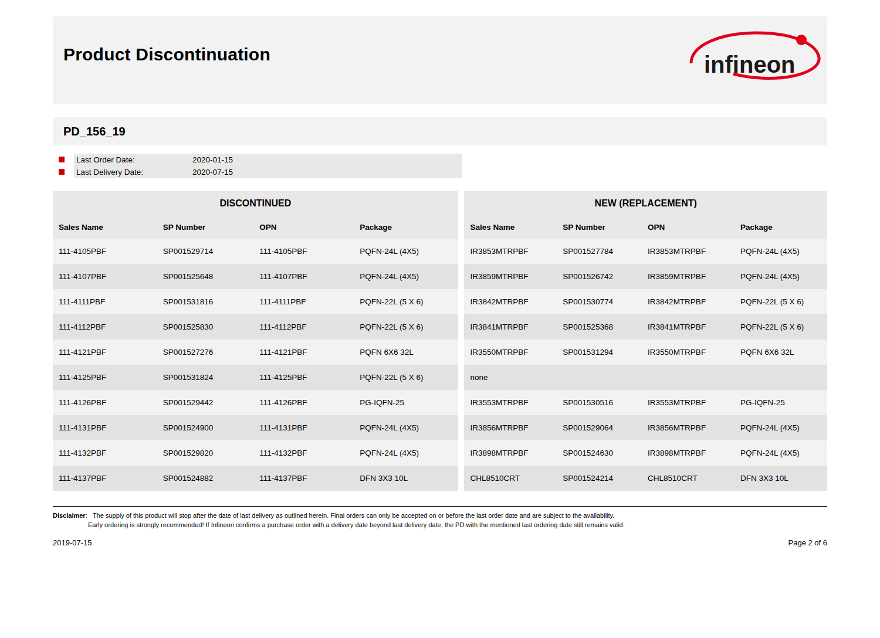Product Discontinuation
infineon
PD_156_19
| | Last Order Date: | 2020-01-15 |
| | Last Delivery Date: | 2020-07-15 |
| DISCONTINUED | | NEW (REPLACEMENT) |
| --- | --- | --- |
| Sales Name | SP Number | OPN | Package | | Sales Name | SP Number | OPN | Package |
| 111-4105PBF | SP001529714 | 111-4105PBF | PQFN-24L (4X5) | | IR3853MTRPBF | SP001527784 | IR3853MTRPBF | PQFN-24L (4X5) |
| 111-4107PBF | SP001525648 | 111-4107PBF | PQFN-24L (4X5) | | IR3859MTRPBF | SP001526742 | IR3859MTRPBF | PQFN-24L (4X5) |
| 111-4111PBF | SP001531816 | 111-4111PBF | PQFN-22L (5 X 6) | | IR3842MTRPBF | SP001530774 | IR3842MTRPBF | PQFN-22L (5 X 6) |
| 111-4112PBF | SP001525830 | 111-4112PBF | PQFN-22L (5 X 6) | | IR3841MTRPBF | SP001525368 | IR3841MTRPBF | PQFN-22L (5 X 6) |
| 111-4121PBF | SP001527276 | 111-4121PBF | PQFN 6X6 32L | | IR3550MTRPBF | SP001531294 | IR3550MTRPBF | PQFN 6X6 32L |
| 111-4125PBF | SP001531824 | 111-4125PBF | PQFN-22L (5 X 6) | | none | | | |
| 111-4126PBF | SP001529442 | 111-4126PBF | PG-IQFN-25 | | IR3553MTRPBF | SP001530516 | IR3553MTRPBF | PG-IQFN-25 |
| 111-4131PBF | SP001524900 | 111-4131PBF | PQFN-24L (4X5) | | IR3856MTRPBF | SP001529064 | IR3856MTRPBF | PQFN-24L (4X5) |
| 111-4132PBF | SP001529820 | 111-4132PBF | PQFN-24L (4X5) | | IR3898MTRPBF | SP001524630 | IR3898MTRPBF | PQFN-24L (4X5) |
| 111-4137PBF | SP001524882 | 111-4137PBF | DFN 3X3 10L | | CHL8510CRT | SP001524214 | CHL8510CRT | DFN 3X3 10L |
Disclaimer: The supply of this product will stop after the date of last delivery as outlined herein. Final orders can only be accepted on or before the last order date and are subject to the availability. Early ordering is strongly recommended! If Infineon confirms a purchase order with a delivery date beyond last delivery date, the PD with the mentioned last ordering date still remains valid.
2019-07-15
Page 2 of 6